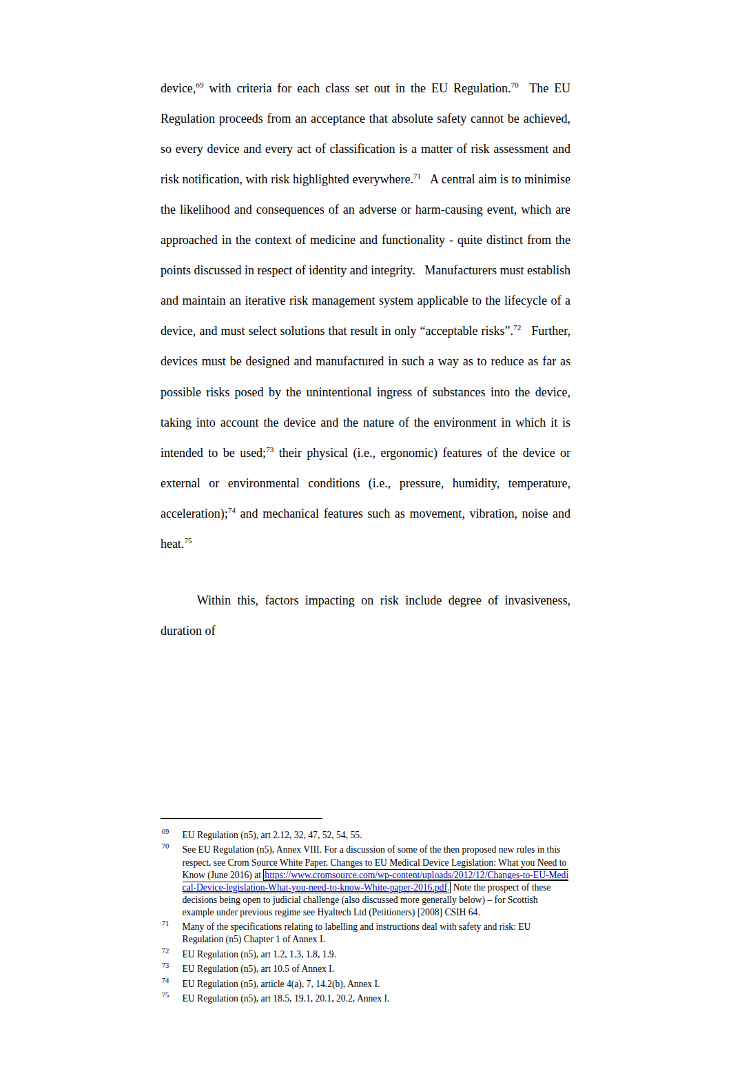device,69 with criteria for each class set out in the EU Regulation.70 The EU Regulation proceeds from an acceptance that absolute safety cannot be achieved, so every device and every act of classification is a matter of risk assessment and risk notification, with risk highlighted everywhere.71 A central aim is to minimise the likelihood and consequences of an adverse or harm-causing event, which are approached in the context of medicine and functionality - quite distinct from the points discussed in respect of identity and integrity. Manufacturers must establish and maintain an iterative risk management system applicable to the lifecycle of a device, and must select solutions that result in only “acceptable risks”.72 Further, devices must be designed and manufactured in such a way as to reduce as far as possible risks posed by the unintentional ingress of substances into the device, taking into account the device and the nature of the environment in which it is intended to be used;73 their physical (i.e., ergonomic) features of the device or external or environmental conditions (i.e., pressure, humidity, temperature, acceleration);74 and mechanical features such as movement, vibration, noise and heat.75
Within this, factors impacting on risk include degree of invasiveness, duration of
69 EU Regulation (n5), art 2.12, 32, 47, 52, 54, 55.
70 See EU Regulation (n5), Annex VIII. For a discussion of some of the then proposed new rules in this respect, see Crom Source White Paper. Changes to EU Medical Device Legislation: What you Need to Know (June 2016) at https://www.cromsource.com/wp-content/uploads/2012/12/Changes-to-EU-Medical-Device-legislation-What-you-need-to-know-White-paper-2016.pdf. Note the prospect of these decisions being open to judicial challenge (also discussed more generally below) – for Scottish example under previous regime see Hyaltech Ltd (Petitioners) [2008] CSIH 64.
71 Many of the specifications relating to labelling and instructions deal with safety and risk: EU Regulation (n5) Chapter 1 of Annex I.
72 EU Regulation (n5), art 1.2, 1.3, 1.8, 1.9.
73 EU Regulation (n5), art 10.5 of Annex I.
74 EU Regulation (n5), article 4(a), 7, 14.2(b), Annex I.
75 EU Regulation (n5), art 18.5, 19.1, 20.1, 20.2, Annex I.